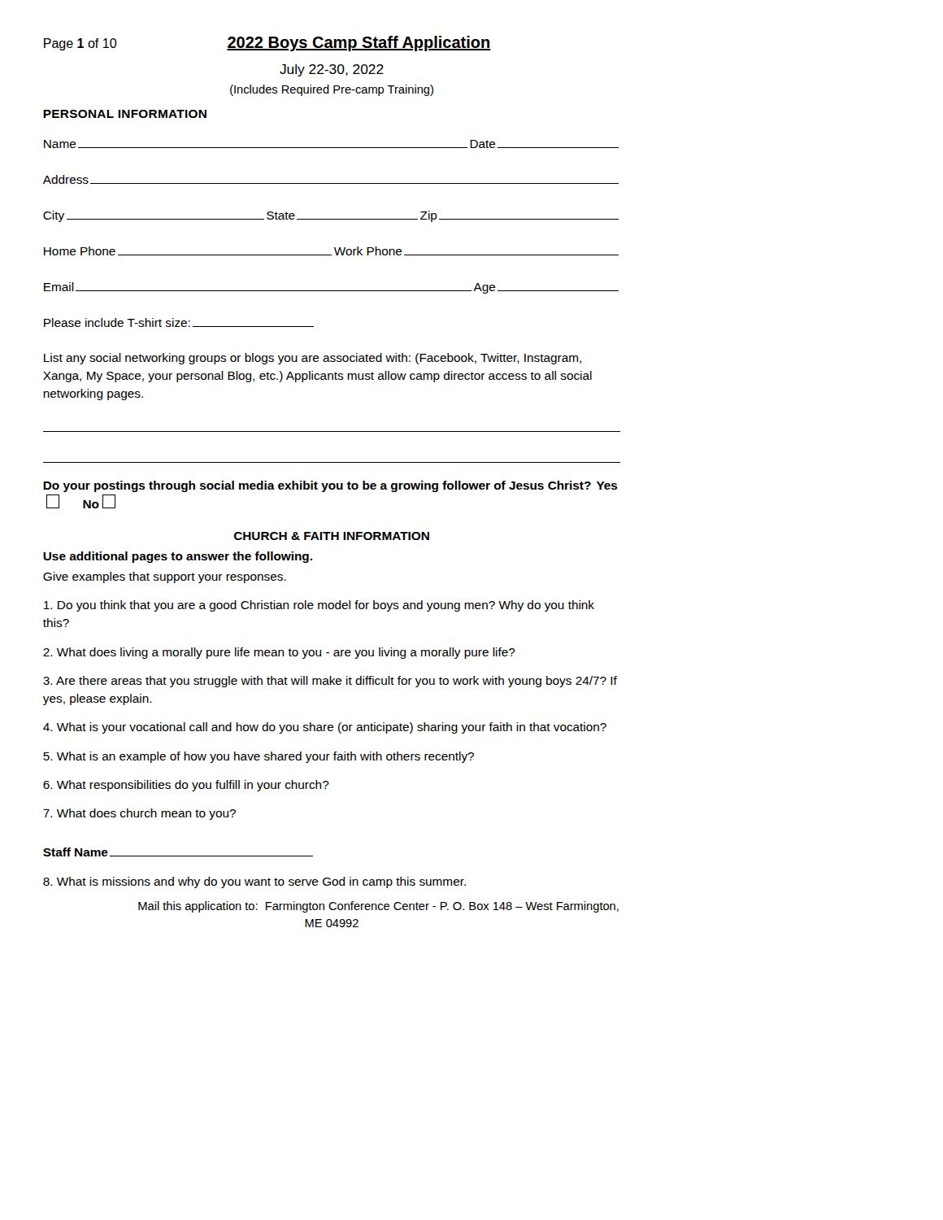Page 1 of 10
2022 Boys Camp Staff Application
July 22-30, 2022
(Includes Required Pre-camp Training)
PERSONAL INFORMATION
Name Date
Address
City State Zip
Home Phone Work Phone
Email Age
Please include T-shirt size:
List any social networking groups or blogs you are associated with: (Facebook, Twitter, Instagram, Xanga, My Space, your personal Blog, etc.) Applicants must allow camp director access to all social networking pages.
Do your postings through social media exhibit you to be a growing follower of Jesus Christ? Yes No
CHURCH & FAITH INFORMATION
Use additional pages to answer the following.
Give examples that support your responses.
1. Do you think that you are a good Christian role model for boys and young men? Why do you think this?
2. What does living a morally pure life mean to you - are you living a morally pure life?
3. Are there areas that you struggle with that will make it difficult for you to work with young boys 24/7? If yes, please explain.
4. What is your vocational call and how do you share (or anticipate) sharing your faith in that vocation?
5. What is an example of how you have shared your faith with others recently?
6. What responsibilities do you fulfill in your church?
7. What does church mean to you?
Staff Name
8. What is missions and why do you want to serve God in camp this summer.
Mail this application to: Farmington Conference Center - P. O. Box 148 – West Farmington, ME 04992